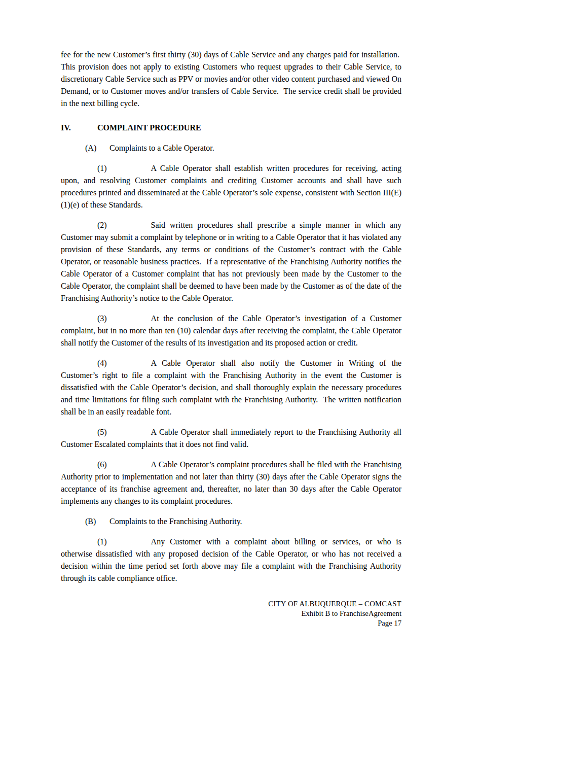fee for the new Customer’s first thirty (30) days of Cable Service and any charges paid for installation. This provision does not apply to existing Customers who request upgrades to their Cable Service, to discretionary Cable Service such as PPV or movies and/or other video content purchased and viewed On Demand, or to Customer moves and/or transfers of Cable Service. The service credit shall be provided in the next billing cycle.
IV. COMPLAINT PROCEDURE
(A) Complaints to a Cable Operator.
(1) A Cable Operator shall establish written procedures for receiving, acting upon, and resolving Customer complaints and crediting Customer accounts and shall have such procedures printed and disseminated at the Cable Operator’s sole expense, consistent with Section III(E)(1)(e) of these Standards.
(2) Said written procedures shall prescribe a simple manner in which any Customer may submit a complaint by telephone or in writing to a Cable Operator that it has violated any provision of these Standards, any terms or conditions of the Customer’s contract with the Cable Operator, or reasonable business practices. If a representative of the Franchising Authority notifies the Cable Operator of a Customer complaint that has not previously been made by the Customer to the Cable Operator, the complaint shall be deemed to have been made by the Customer as of the date of the Franchising Authority’s notice to the Cable Operator.
(3) At the conclusion of the Cable Operator’s investigation of a Customer complaint, but in no more than ten (10) calendar days after receiving the complaint, the Cable Operator shall notify the Customer of the results of its investigation and its proposed action or credit.
(4) A Cable Operator shall also notify the Customer in Writing of the Customer’s right to file a complaint with the Franchising Authority in the event the Customer is dissatisfied with the Cable Operator’s decision, and shall thoroughly explain the necessary procedures and time limitations for filing such complaint with the Franchising Authority. The written notification shall be in an easily readable font.
(5) A Cable Operator shall immediately report to the Franchising Authority all Customer Escalated complaints that it does not find valid.
(6) A Cable Operator’s complaint procedures shall be filed with the Franchising Authority prior to implementation and not later than thirty (30) days after the Cable Operator signs the acceptance of its franchise agreement and, thereafter, no later than 30 days after the Cable Operator implements any changes to its complaint procedures.
(B) Complaints to the Franchising Authority.
(1) Any Customer with a complaint about billing or services, or who is otherwise dissatisfied with any proposed decision of the Cable Operator, or who has not received a decision within the time period set forth above may file a complaint with the Franchising Authority through its cable compliance office.
CITY OF ALBUQUERQUE – COMCAST
Exhibit B to FranchiseAgreement
Page 17